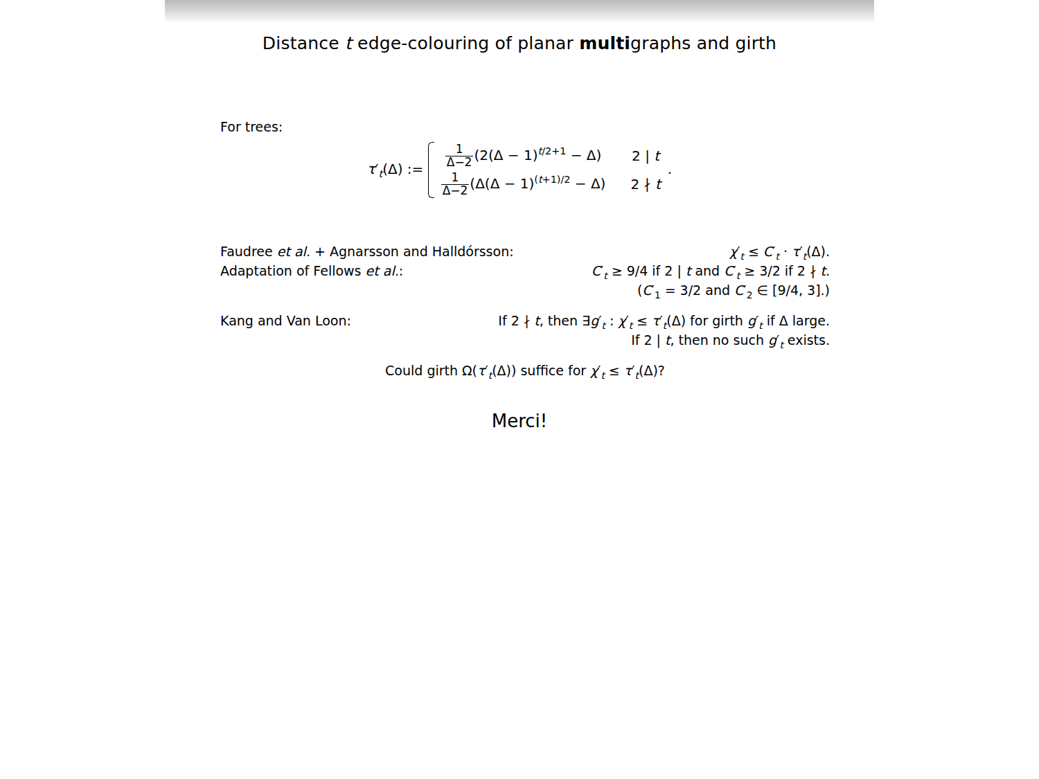Distance t edge-colouring of planar multigraphs and girth
For trees:
τ′t(Δ) :=
| 1 Δ−2 (2(Δ − 1) t /2+1 − Δ) | 2 / t |
| 1 Δ−2 (Δ(Δ − 1) ( t +1)/2 − Δ) | 2 ∤ t |
.
Faudree et al. + Agnarsson and Halldórsson: χ′t ≤ C′t · τ′t(Δ).
Adaptation of Fellows et al.: C′t ≥ 9/4 if 2 | t and C′t ≥ 3/2 if 2 ∤ t.
(C′1 = 3/2 and C′2 ∈ [9/4, 3].)
Kang and Van Loon: If 2 ∤ t, then ∃g′t : χ′t ≤ τ′t(Δ) for girth g′t if Δ large.
If 2 | t, then no such g′t exists.
Could girth Ω(τ′t(Δ)) suffice for χ′t ≤ τ′t(Δ)?
Merci!